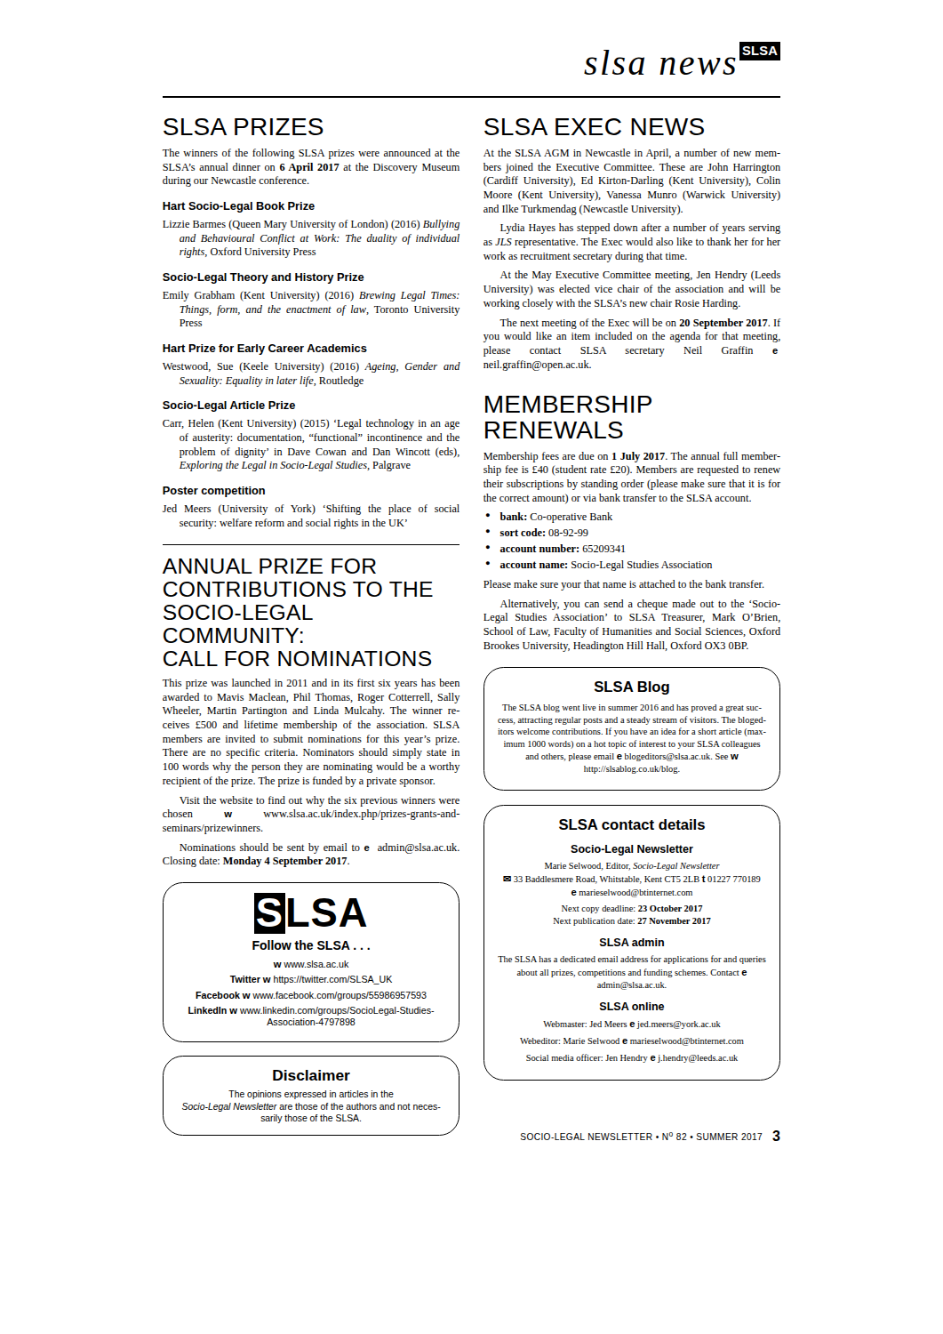slsa news SLSA
SLSA PRIZES
The winners of the following SLSA prizes were announced at the SLSA’s annual dinner on 6 April 2017 at the Discovery Museum during our Newcastle conference.
Hart Socio-Legal Book Prize
Lizzie Barmes (Queen Mary University of London) (2016) Bullying and Behavioural Conflict at Work: The duality of individual rights, Oxford University Press
Socio-Legal Theory and History Prize
Emily Grabham (Kent University) (2016) Brewing Legal Times: Things, form, and the enactment of law, Toronto University Press
Hart Prize for Early Career Academics
Westwood, Sue (Keele University) (2016) Ageing, Gender and Sexuality: Equality in later life, Routledge
Socio-Legal Article Prize
Carr, Helen (Kent University) (2015) ‘Legal technology in an age of austerity: documentation, “functional” incontinence and the problem of dignity’ in Dave Cowan and Dan Wincott (eds), Exploring the Legal in Socio-Legal Studies, Palgrave
Poster competition
Jed Meers (University of York) ‘Shifting the place of social security: welfare reform and social rights in the UK’
ANNUAL PRIZE FOR
CONTRIBUTIONS TO THE
SOCIO-LEGAL COMMUNITY:
CALL FOR NOMINATIONS
This prize was launched in 2011 and in its first six years has been awarded to Mavis Maclean, Phil Thomas, Roger Cotterrell, Sally Wheeler, Martin Partington and Linda Mulcahy. The winner receives £500 and lifetime membership of the association. SLSA members are invited to submit nominations for this year’s prize. There are no specific criteria. Nominators should simply state in 100 words why the person they are nominating would be a worthy recipient of the prize. The prize is funded by a private sponsor.
Visit the website to find out why the six previous winners were chosen w www.slsa.ac.uk/index.php/prizes-grants-and-seminars/prizewinners.
Nominations should be sent by email to e admin@slsa.ac.uk. Closing date: Monday 4 September 2017.
SLSA
Follow the SLSA . . .
w www.slsa.ac.uk
Twitter w https://twitter.com/SLSA_UK
Facebook w www.facebook.com/groups/55986957593
LinkedIn w www.linkedin.com/groups/SocioLegal-Studies-Association-4797898
Disclaimer
The opinions expressed in articles in the
Socio-Legal Newsletter are those of the authors and not necessarily those of the SLSA.
SLSA EXEC NEWS
At the SLSA AGM in Newcastle in April, a number of new members joined the Executive Committee. These are John Harrington (Cardiff University), Ed Kirton-Darling (Kent University), Colin Moore (Kent University), Vanessa Munro (Warwick University) and Ilke Turkmendag (Newcastle University).
Lydia Hayes has stepped down after a number of years serving as JLS representative. The Exec would also like to thank her for her work as recruitment secretary during that time.
At the May Executive Committee meeting, Jen Hendry (Leeds University) was elected vice chair of the association and will be working closely with the SLSA’s new chair Rosie Harding.
The next meeting of the Exec will be on 20 September 2017. If you would like an item included on the agenda for that meeting, please contact SLSA secretary Neil Graffin e neil.graffin@open.ac.uk.
MEMBERSHIP RENEWALS
Membership fees are due on 1 July 2017. The annual full membership fee is £40 (student rate £20). Members are requested to renew their subscriptions by standing order (please make sure that it is for the correct amount) or via bank transfer to the SLSA account.
bank: Co-operative Bank
sort code: 08-92-99
account number: 65209341
account name: Socio-Legal Studies Association
Please make sure your that name is attached to the bank transfer.
Alternatively, you can send a cheque made out to the ‘Socio-Legal Studies Association’ to SLSA Treasurer, Mark O’Brien, School of Law, Faculty of Humanities and Social Sciences, Oxford Brookes University, Headington Hill Hall, Oxford OX3 0BP.
SLSA Blog
The SLSA blog went live in summer 2016 and has proved a great success, attracting regular posts and a steady stream of visitors. The blogeditors welcome contributions. If you have an idea for a short article (maximum 1000 words) on a hot topic of interest to your SLSA colleagues and others, please email e blogeditors@slsa.ac.uk. See w http://slsablog.co.uk/blog.
SLSA contact details
Socio-Legal Newsletter
Marie Selwood, Editor, Socio-Legal Newsletter
✉ 33 Baddlesmere Road, Whitstable, Kent CT5 2LB t 01227 770189
e marieselwood@btinternet.com
Next copy deadline: 23 October 2017
Next publication date: 27 November 2017
SLSA admin
The SLSA has a dedicated email address for applications for and queries about all prizes, competitions and funding schemes. Contact e admin@slsa.ac.uk.
SLSA online
Webmaster: Jed Meers e jed.meers@york.ac.uk
Webeditor: Marie Selwood e marieselwood@btinternet.com
Social media officer: Jen Hendry e j.hendry@leeds.ac.uk
SOCIO-LEGAL NEWSLETTER • No 82 • SUMMER 2017 3